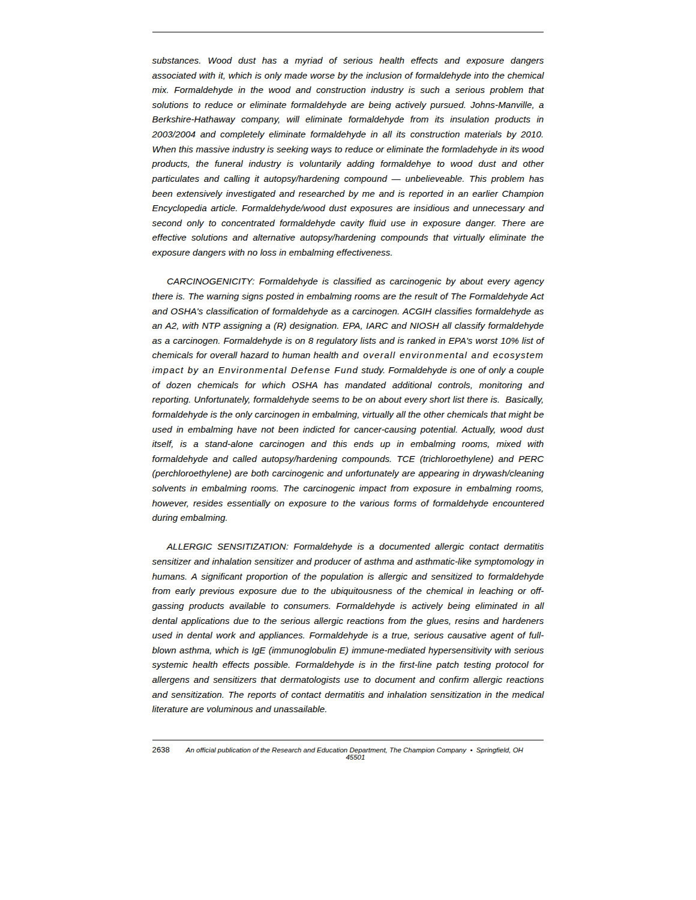substances. Wood dust has a myriad of serious health effects and exposure dangers associated with it, which is only made worse by the inclusion of formaldehyde into the chemical mix. Formaldehyde in the wood and construction industry is such a serious problem that solutions to reduce or eliminate formaldehyde are being actively pursued. Johns-Manville, a Berkshire-Hathaway company, will eliminate formaldehyde from its insulation products in 2003/2004 and completely eliminate formaldehyde in all its construction materials by 2010. When this massive industry is seeking ways to reduce or eliminate the formladehyde in its wood products, the funeral industry is voluntarily adding formaldehye to wood dust and other particulates and calling it autopsy/hardening compound — unbelieveable. This problem has been extensively investigated and researched by me and is reported in an earlier Champion Encyclopedia article. Formaldehyde/wood dust exposures are insidious and unnecessary and second only to concentrated formaldehyde cavity fluid use in exposure danger. There are effective solutions and alternative autopsy/hardening compounds that virtually eliminate the exposure dangers with no loss in embalming effectiveness.
CARCINOGENICITY: Formaldehyde is classified as carcinogenic by about every agency there is. The warning signs posted in embalming rooms are the result of The Formaldehyde Act and OSHA's classification of formaldehyde as a carcinogen. ACGIH classifies formaldehyde as an A2, with NTP assigning a (R) designation. EPA, IARC and NIOSH all classify formaldehyde as a carcinogen. Formaldehyde is on 8 regulatory lists and is ranked in EPA's worst 10% list of chemicals for overall hazard to human health and overall environmental and ecosystem impact by an Environmental Defense Fund study. Formaldehyde is one of only a couple of dozen chemicals for which OSHA has mandated additional controls, monitoring and reporting. Unfortunately, formaldehyde seems to be on about every short list there is. Basically, formaldehyde is the only carcinogen in embalming, virtually all the other chemicals that might be used in embalming have not been indicted for cancer-causing potential. Actually, wood dust itself, is a stand-alone carcinogen and this ends up in embalming rooms, mixed with formaldehyde and called autopsy/hardening compounds. TCE (trichloroethylene) and PERC (perchloroethylene) are both carcinogenic and unfortunately are appearing in drywash/cleaning solvents in embalming rooms. The carcinogenic impact from exposure in embalming rooms, however, resides essentially on exposure to the various forms of formaldehyde encountered during embalming.
ALLERGIC SENSITIZATION: Formaldehyde is a documented allergic contact dermatitis sensitizer and inhalation sensitizer and producer of asthma and asthmatic-like symptomology in humans. A significant proportion of the population is allergic and sensitized to formaldehyde from early previous exposure due to the ubiquitousness of the chemical in leaching or off-gassing products available to consumers. Formaldehyde is actively being eliminated in all dental applications due to the serious allergic reactions from the glues, resins and hardeners used in dental work and appliances. Formaldehyde is a true, serious causative agent of full-blown asthma, which is IgE (immunoglobulin E) immune-mediated hypersensitivity with serious systemic health effects possible. Formaldehyde is in the first-line patch testing protocol for allergens and sensitizers that dermatologists use to document and confirm allergic reactions and sensitization. The reports of contact dermatitis and inhalation sensitization in the medical literature are voluminous and unassailable.
2638 An official publication of the Research and Education Department, The Champion Company • Springfield, OH 45501